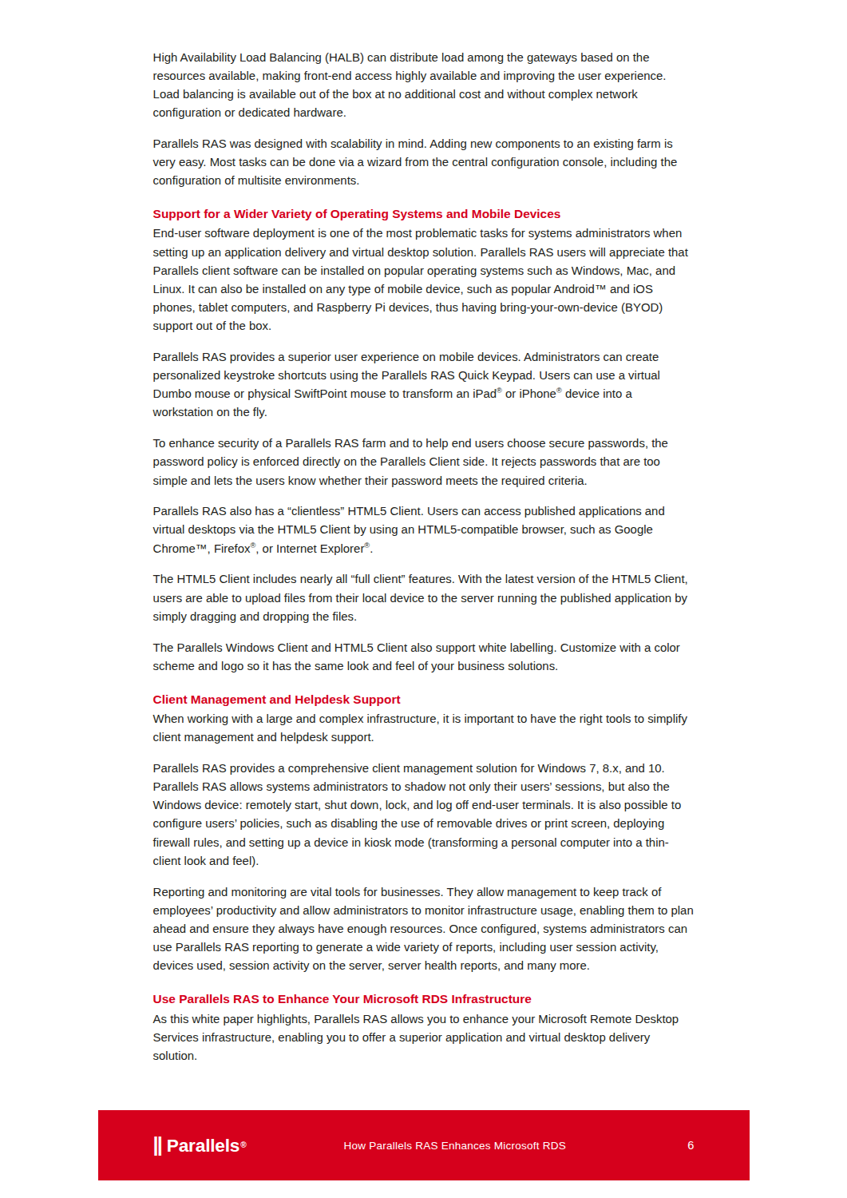High Availability Load Balancing (HALB) can distribute load among the gateways based on the resources available, making front-end access highly available and improving the user experience. Load balancing is available out of the box at no additional cost and without complex network configuration or dedicated hardware.
Parallels RAS was designed with scalability in mind. Adding new components to an existing farm is very easy. Most tasks can be done via a wizard from the central configuration console, including the configuration of multisite environments.
Support for a Wider Variety of Operating Systems and Mobile Devices
End-user software deployment is one of the most problematic tasks for systems administrators when setting up an application delivery and virtual desktop solution. Parallels RAS users will appreciate that Parallels client software can be installed on popular operating systems such as Windows, Mac, and Linux. It can also be installed on any type of mobile device, such as popular Android™ and iOS phones, tablet computers, and Raspberry Pi devices, thus having bring-your-own-device (BYOD) support out of the box.
Parallels RAS provides a superior user experience on mobile devices. Administrators can create personalized keystroke shortcuts using the Parallels RAS Quick Keypad. Users can use a virtual Dumbo mouse or physical SwiftPoint mouse to transform an iPad® or iPhone® device into a workstation on the fly.
To enhance security of a Parallels RAS farm and to help end users choose secure passwords, the password policy is enforced directly on the Parallels Client side. It rejects passwords that are too simple and lets the users know whether their password meets the required criteria.
Parallels RAS also has a “clientless” HTML5 Client. Users can access published applications and virtual desktops via the HTML5 Client by using an HTML5-compatible browser, such as Google Chrome™, Firefox®, or Internet Explorer®.
The HTML5 Client includes nearly all “full client” features. With the latest version of the HTML5 Client, users are able to upload files from their local device to the server running the published application by simply dragging and dropping the files.
The Parallels Windows Client and HTML5 Client also support white labelling. Customize with a color scheme and logo so it has the same look and feel of your business solutions.
Client Management and Helpdesk Support
When working with a large and complex infrastructure, it is important to have the right tools to simplify client management and helpdesk support.
Parallels RAS provides a comprehensive client management solution for Windows 7, 8.x, and 10. Parallels RAS allows systems administrators to shadow not only their users’ sessions, but also the Windows device: remotely start, shut down, lock, and log off end-user terminals. It is also possible to configure users’ policies, such as disabling the use of removable drives or print screen, deploying firewall rules, and setting up a device in kiosk mode (transforming a personal computer into a thin-client look and feel).
Reporting and monitoring are vital tools for businesses. They allow management to keep track of employees’ productivity and allow administrators to monitor infrastructure usage, enabling them to plan ahead and ensure they always have enough resources. Once configured, systems administrators can use Parallels RAS reporting to generate a wide variety of reports, including user session activity, devices used, session activity on the server, server health reports, and many more.
Use Parallels RAS to Enhance Your Microsoft RDS Infrastructure
As this white paper highlights, Parallels RAS allows you to enhance your Microsoft Remote Desktop Services infrastructure, enabling you to offer a superior application and virtual desktop delivery solution.
||Parallels®
How Parallels RAS Enhances Microsoft RDS
6